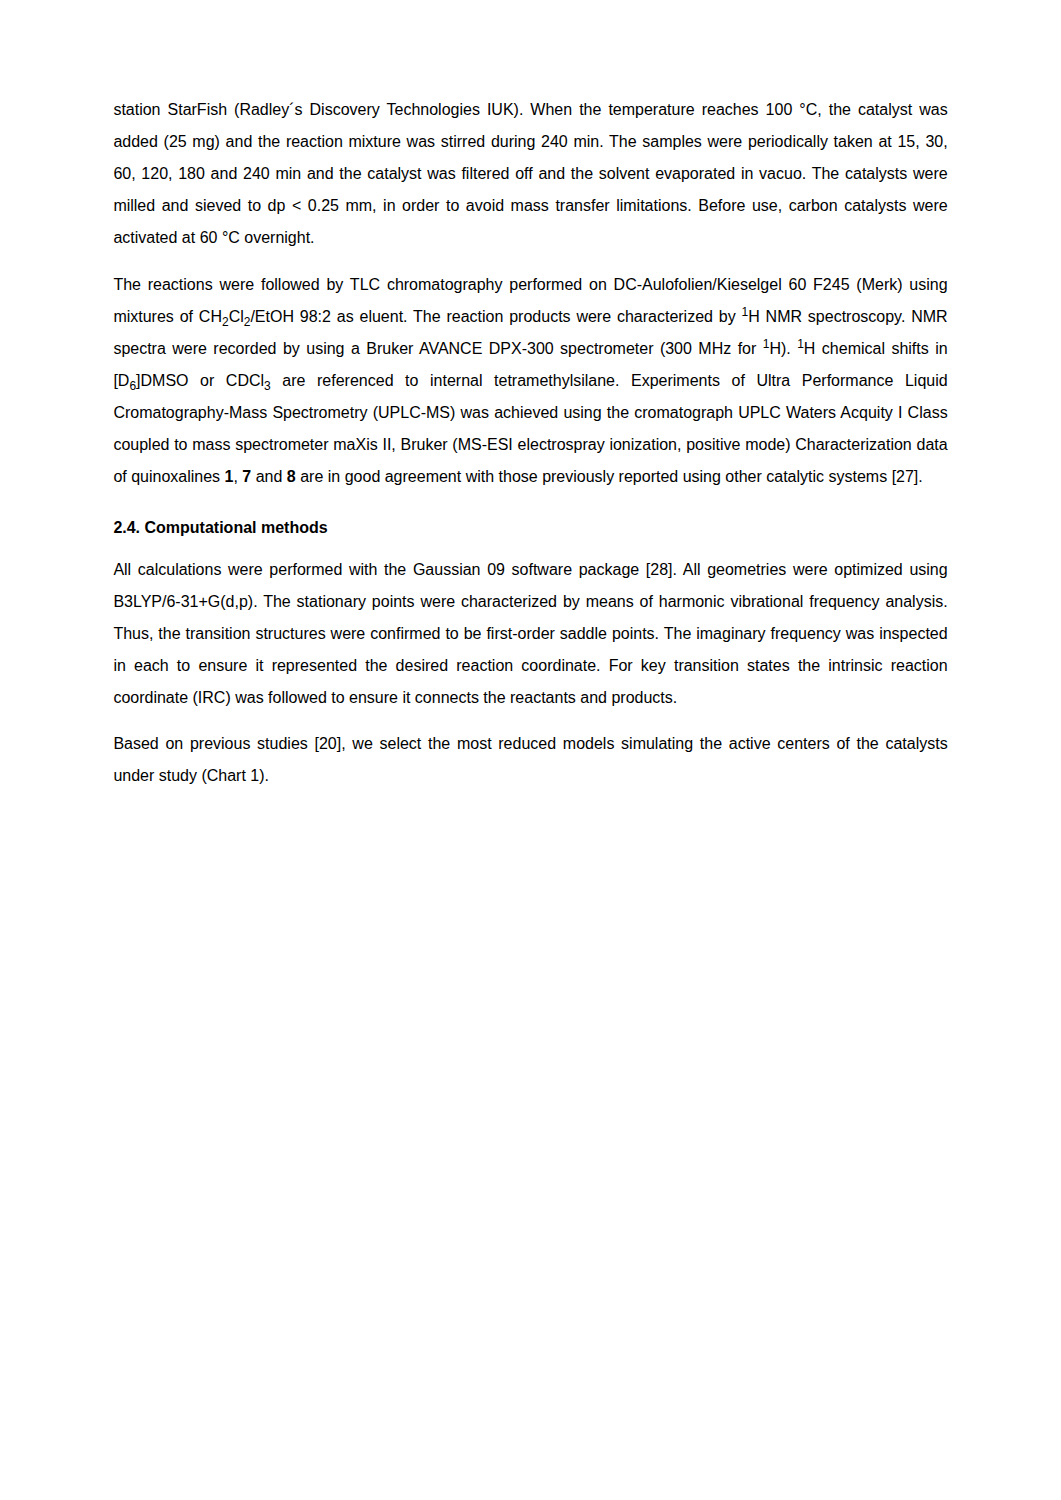station StarFish (Radley´s Discovery Technologies IUK). When the temperature reaches 100 °C, the catalyst was added (25 mg) and the reaction mixture was stirred during 240 min. The samples were periodically taken at 15, 30, 60, 120, 180 and 240 min and the catalyst was filtered off and the solvent evaporated in vacuo. The catalysts were milled and sieved to dp < 0.25 mm, in order to avoid mass transfer limitations. Before use, carbon catalysts were activated at 60 °C overnight.
The reactions were followed by TLC chromatography performed on DC-Aulofolien/Kieselgel 60 F245 (Merk) using mixtures of CH2Cl2/EtOH 98:2 as eluent. The reaction products were characterized by 1H NMR spectroscopy. NMR spectra were recorded by using a Bruker AVANCE DPX-300 spectrometer (300 MHz for 1H). 1H chemical shifts in [D6]DMSO or CDCl3 are referenced to internal tetramethylsilane. Experiments of Ultra Performance Liquid Cromatography-Mass Spectrometry (UPLC-MS) was achieved using the cromatograph UPLC Waters Acquity I Class coupled to mass spectrometer maXis II, Bruker (MS-ESI electrospray ionization, positive mode) Characterization data of quinoxalines 1, 7 and 8 are in good agreement with those previously reported using other catalytic systems [27].
2.4. Computational methods
All calculations were performed with the Gaussian 09 software package [28]. All geometries were optimized using B3LYP/6-31+G(d,p). The stationary points were characterized by means of harmonic vibrational frequency analysis. Thus, the transition structures were confirmed to be first-order saddle points. The imaginary frequency was inspected in each to ensure it represented the desired reaction coordinate. For key transition states the intrinsic reaction coordinate (IRC) was followed to ensure it connects the reactants and products.
Based on previous studies [20], we select the most reduced models simulating the active centers of the catalysts under study (Chart 1).